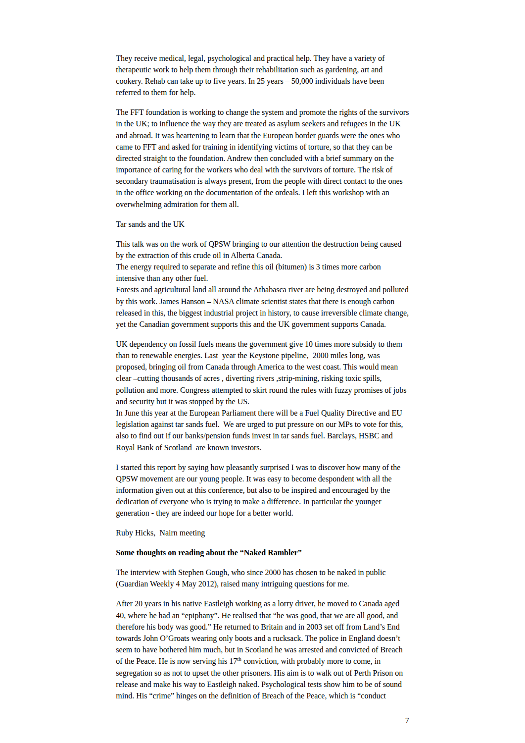They receive medical, legal, psychological and practical help. They have a variety of therapeutic work to help them through their rehabilitation such as gardening, art and cookery. Rehab can take up to five years. In 25 years – 50,000 individuals have been referred to them for help.
The FFT foundation is working to change the system and promote the rights of the survivors in the UK; to influence the way they are treated as asylum seekers and refugees in the UK and abroad. It was heartening to learn that the European border guards were the ones who came to FFT and asked for training in identifying victims of torture, so that they can be directed straight to the foundation. Andrew then concluded with a brief summary on the importance of caring for the workers who deal with the survivors of torture. The risk of secondary traumatisation is always present, from the people with direct contact to the ones in the office working on the documentation of the ordeals. I left this workshop with an overwhelming admiration for them all.
Tar sands and the UK
This talk was on the work of QPSW bringing to our attention the destruction being caused by the extraction of this crude oil in Alberta Canada.
The energy required to separate and refine this oil (bitumen) is 3 times more carbon intensive than any other fuel.
Forests and agricultural land all around the Athabasca river are being destroyed and polluted by this work. James Hanson – NASA climate scientist states that there is enough carbon released in this, the biggest industrial project in history, to cause irreversible climate change, yet the Canadian government supports this and the UK government supports Canada.
UK dependency on fossil fuels means the government give 10 times more subsidy to them than to renewable energies. Last year the Keystone pipeline, 2000 miles long, was proposed, bringing oil from Canada through America to the west coast. This would mean clear –cutting thousands of acres , diverting rivers ,strip-mining, risking toxic spills, pollution and more. Congress attempted to skirt round the rules with fuzzy promises of jobs and security but it was stopped by the US.
In June this year at the European Parliament there will be a Fuel Quality Directive and EU legislation against tar sands fuel. We are urged to put pressure on our MPs to vote for this, also to find out if our banks/pension funds invest in tar sands fuel. Barclays, HSBC and Royal Bank of Scotland are known investors.
I started this report by saying how pleasantly surprised I was to discover how many of the QPSW movement are our young people. It was easy to become despondent with all the information given out at this conference, but also to be inspired and encouraged by the dedication of everyone who is trying to make a difference. In particular the younger generation - they are indeed our hope for a better world.
Ruby Hicks, Nairn meeting
Some thoughts on reading about the “Naked Rambler”
The interview with Stephen Gough, who since 2000 has chosen to be naked in public (Guardian Weekly 4 May 2012), raised many intriguing questions for me.
After 20 years in his native Eastleigh working as a lorry driver, he moved to Canada aged 40, where he had an “epiphany”. He realised that “he was good, that we are all good, and therefore his body was good.” He returned to Britain and in 2003 set off from Land’s End towards John O’Groats wearing only boots and a rucksack. The police in England doesn’t seem to have bothered him much, but in Scotland he was arrested and convicted of Breach of the Peace. He is now serving his 17th conviction, with probably more to come, in segregation so as not to upset the other prisoners. His aim is to walk out of Perth Prison on release and make his way to Eastleigh naked. Psychological tests show him to be of sound mind. His “crime” hinges on the definition of Breach of the Peace, which is “conduct
7